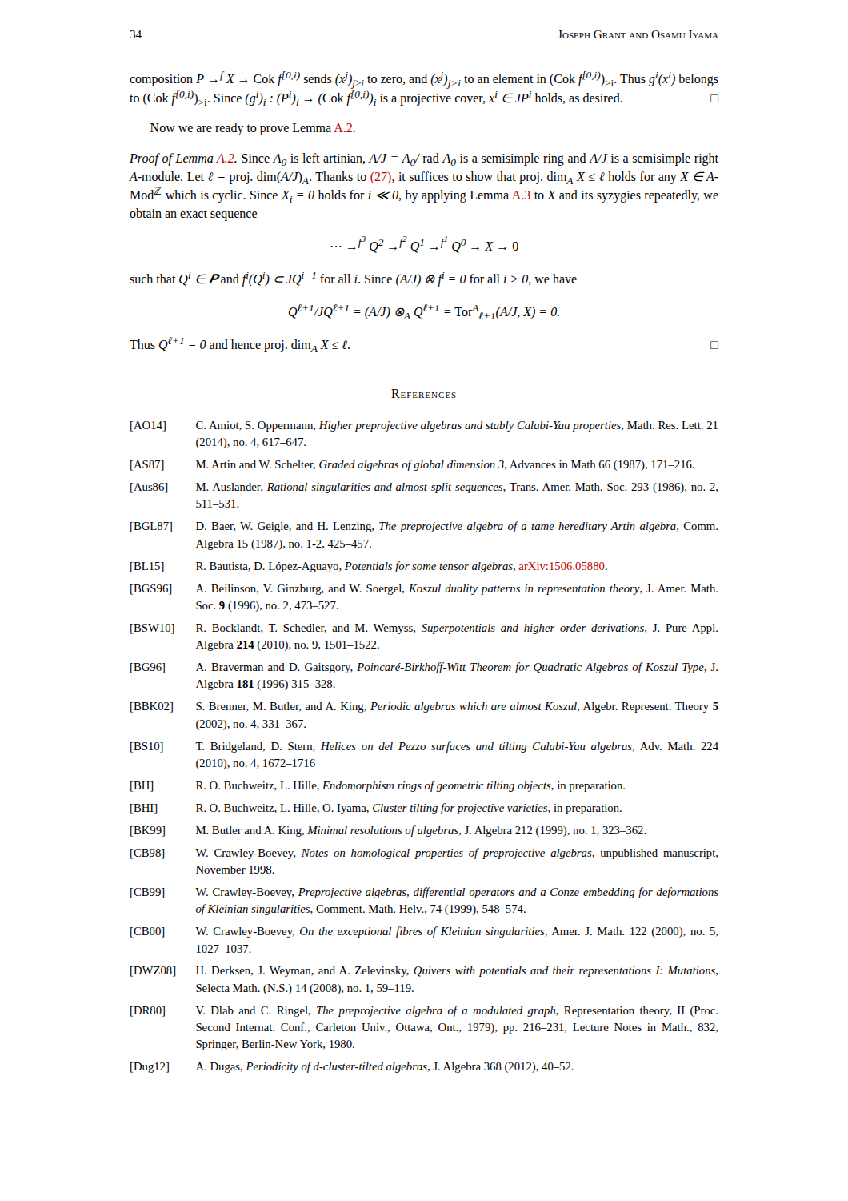34 Joseph Grant and Osamu Iyama
composition P →f X → Cok f[0,i) sends (xj)j≥i to zero, and (xj)j>i to an element in (Cok f[0,i))>i. Thus gi(xi) belongs to (Cok f[0,i))>i. Since (gi)i : (Pi)i → (Cok f[0,i))i is a projective cover, xi ∈ JPi holds, as desired. □
Now we are ready to prove Lemma A.2.
Proof of Lemma A.2. Since A0 is left artinian, A/J = A0/ rad A0 is a semisimple ring and A/J is a semisimple right A-module. Let ℓ = proj. dim(A/J)A. Thanks to (27), it suffices to show that proj. dimA X ≤ ℓ holds for any X ∈ A-Modℤ which is cyclic. Since Xi = 0 holds for i ≪ 0, by applying Lemma A.3 to X and its syzygies repeatedly, we obtain an exact sequence
⋯ →f3 Q2 →f2 Q1 →f1 Q0 → X → 0
such that Qi ∈ 𝑷 and fi(Qi) ⊂ JQi−1 for all i. Since (A/J) ⊗ fi = 0 for all i > 0, we have
Qℓ+1/JQℓ+1 = (A/J) ⊗A Qℓ+1 = TorAℓ+1(A/J, X) = 0.
Thus Qℓ+1 = 0 and hence proj. dimA X ≤ ℓ. □
References
[AO14]
C. Amiot, S. Oppermann, Higher preprojective algebras and stably Calabi-Yau properties, Math. Res. Lett. 21 (2014), no. 4, 617–647.
[AS87]
M. Artin and W. Schelter, Graded algebras of global dimension 3, Advances in Math 66 (1987), 171–216.
[Aus86]
M. Auslander, Rational singularities and almost split sequences, Trans. Amer. Math. Soc. 293 (1986), no. 2, 511–531.
[BGL87]
D. Baer, W. Geigle, and H. Lenzing, The preprojective algebra of a tame hereditary Artin algebra, Comm. Algebra 15 (1987), no. 1-2, 425–457.
[BL15]
R. Bautista, D. López-Aguayo, Potentials for some tensor algebras, arXiv:1506.05880.
[BGS96]
A. Beilinson, V. Ginzburg, and W. Soergel, Koszul duality patterns in representation theory, J. Amer. Math. Soc. 9 (1996), no. 2, 473–527.
[BSW10]
R. Bocklandt, T. Schedler, and M. Wemyss, Superpotentials and higher order derivations, J. Pure Appl. Algebra 214 (2010), no. 9, 1501–1522.
[BG96]
A. Braverman and D. Gaitsgory, Poincaré-Birkhoff-Witt Theorem for Quadratic Algebras of Koszul Type, J. Algebra 181 (1996) 315–328.
[BBK02]
S. Brenner, M. Butler, and A. King, Periodic algebras which are almost Koszul, Algebr. Represent. Theory 5 (2002), no. 4, 331–367.
[BS10]
T. Bridgeland, D. Stern, Helices on del Pezzo surfaces and tilting Calabi-Yau algebras, Adv. Math. 224 (2010), no. 4, 1672–1716
[BH]
R. O. Buchweitz, L. Hille, Endomorphism rings of geometric tilting objects, in preparation.
[BHI]
R. O. Buchweitz, L. Hille, O. Iyama, Cluster tilting for projective varieties, in preparation.
[BK99]
M. Butler and A. King, Minimal resolutions of algebras, J. Algebra 212 (1999), no. 1, 323–362.
[CB98]
W. Crawley-Boevey, Notes on homological properties of preprojective algebras, unpublished manuscript, November 1998.
[CB99]
W. Crawley-Boevey, Preprojective algebras, differential operators and a Conze embedding for deformations of Kleinian singularities, Comment. Math. Helv., 74 (1999), 548–574.
[CB00]
W. Crawley-Boevey, On the exceptional fibres of Kleinian singularities, Amer. J. Math. 122 (2000), no. 5, 1027–1037.
[DWZ08]
H. Derksen, J. Weyman, and A. Zelevinsky, Quivers with potentials and their representations I: Mutations, Selecta Math. (N.S.) 14 (2008), no. 1, 59–119.
[DR80]
V. Dlab and C. Ringel, The preprojective algebra of a modulated graph, Representation theory, II (Proc. Second Internat. Conf., Carleton Univ., Ottawa, Ont., 1979), pp. 216–231, Lecture Notes in Math., 832, Springer, Berlin-New York, 1980.
[Dug12]
A. Dugas, Periodicity of d-cluster-tilted algebras, J. Algebra 368 (2012), 40–52.